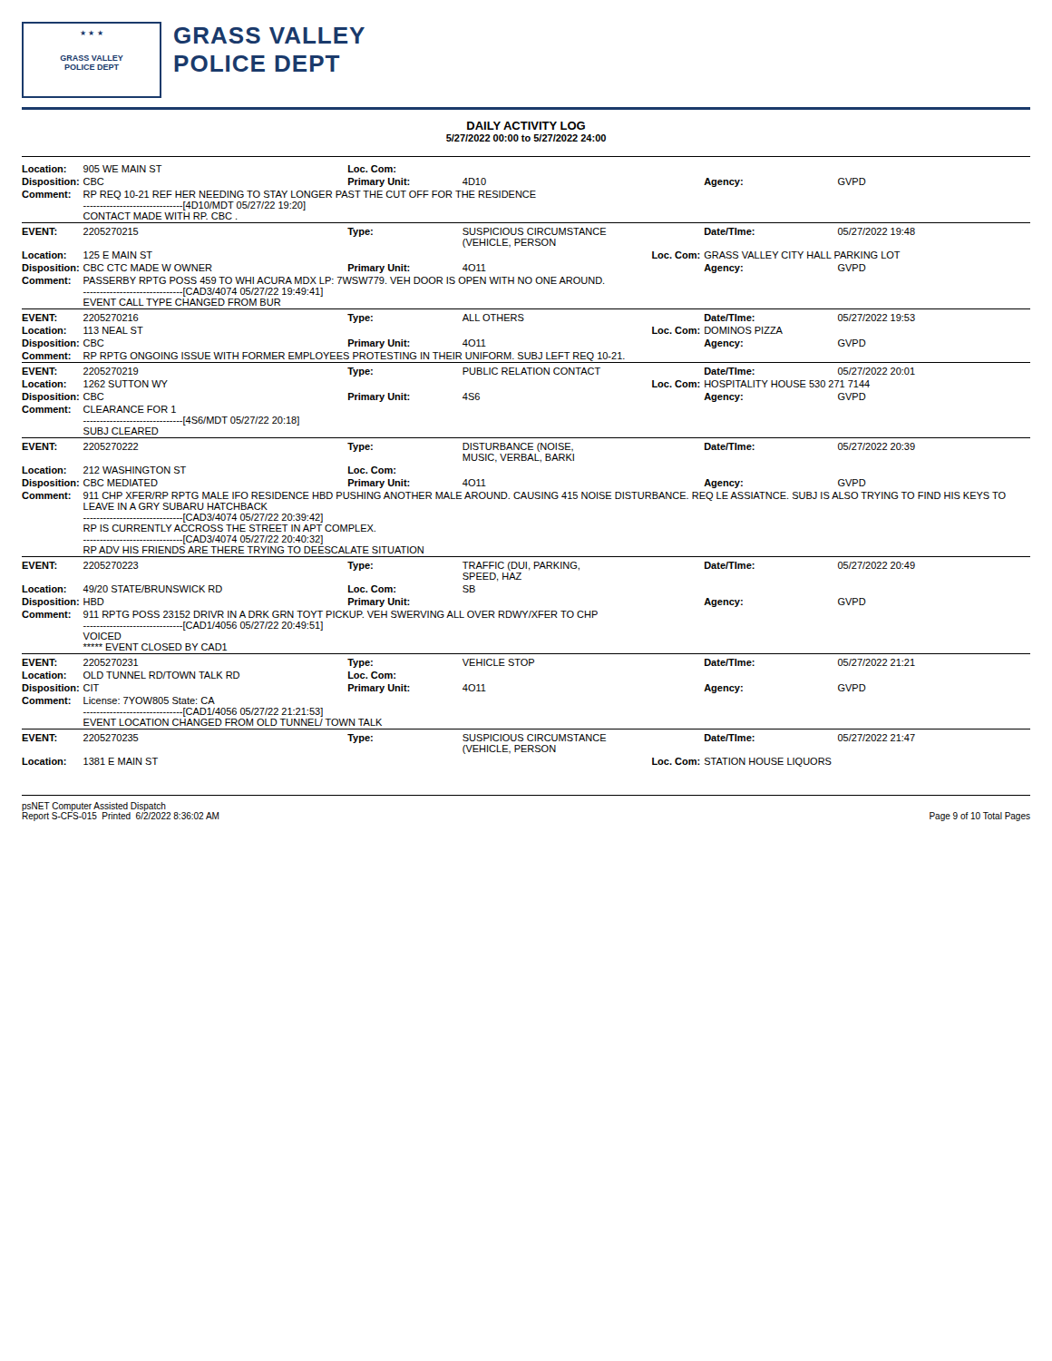★ ★ ★
GRASS VALLEY
POLICE DEPT
GRASS VALLEY
POLICE DEPT
DAILY ACTIVITY LOG
5/27/2022 00:00 to 5/27/2022 24:00
| Location: | 905 WE MAIN ST | Loc. Com: | | | |
| Disposition: | CBC | Primary Unit: | 4D10 | Agency: | GVPD |
| Comment: | RP REQ 10-21 REF HER NEEDING TO STAY LONGER PAST THE CUT OFF FOR THE RESIDENCE ------------------------------[4D10/MDT 05/27/22 19:20] CONTACT MADE WITH RP. CBC . |
| EVENT: | 2205270215 | Type: | SUSPICIOUS CIRCUMSTANCE (VEHICLE, PERSON | Date/TIme: | 05/27/2022 19:48 |
| Location: | 125 E MAIN ST | Loc. Com: | GRASS VALLEY CITY HALL PARKING LOT |
| Disposition: | CBC CTC MADE W OWNER | Primary Unit: | 4O11 | Agency: | GVPD |
| Comment: | PASSERBY RPTG POSS 459 TO WHI ACURA MDX LP: 7WSW779. VEH DOOR IS OPEN WITH NO ONE AROUND. ------------------------------[CAD3/4074 05/27/22 19:49:41] EVENT CALL TYPE CHANGED FROM BUR |
| EVENT: | 2205270216 | Type: | ALL OTHERS | Date/TIme: | 05/27/2022 19:53 |
| Location: | 113 NEAL ST | Loc. Com: | DOMINOS PIZZA |
| Disposition: | CBC | Primary Unit: | 4O11 | Agency: | GVPD |
| Comment: | RP RPTG ONGOING ISSUE WITH FORMER EMPLOYEES PROTESTING IN THEIR UNIFORM. SUBJ LEFT REQ 10-21. |
| EVENT: | 2205270219 | Type: | PUBLIC RELATION CONTACT | Date/TIme: | 05/27/2022 20:01 |
| Location: | 1262 SUTTON WY | Loc. Com: | HOSPITALITY HOUSE 530 271 7144 |
| Disposition: | CBC | Primary Unit: | 4S6 | Agency: | GVPD |
| Comment: | CLEARANCE FOR 1 ------------------------------[4S6/MDT 05/27/22 20:18] SUBJ CLEARED |
| EVENT: | 2205270222 | Type: | DISTURBANCE (NOISE, MUSIC, VERBAL, BARKI | Date/TIme: | 05/27/2022 20:39 |
| Location: | 212 WASHINGTON ST | Loc. Com: | | | |
| Disposition: | CBC MEDIATED | Primary Unit: | 4O11 | Agency: | GVPD |
| Comment: | 911 CHP XFER/RP RPTG MALE IFO RESIDENCE HBD PUSHING ANOTHER MALE AROUND. CAUSING 415 NOISE DISTURBANCE. REQ LE ASSIATNCE. SUBJ IS ALSO TRYING TO FIND HIS KEYS TO LEAVE IN A GRY SUBARU HATCHBACK ------------------------------[CAD3/4074 05/27/22 20:39:42] RP IS CURRENTLY ACCROSS THE STREET IN APT COMPLEX. ------------------------------[CAD3/4074 05/27/22 20:40:32] RP ADV HIS FRIENDS ARE THERE TRYING TO DEESCALATE SITUATION |
| EVENT: | 2205270223 | Type: | TRAFFIC (DUI, PARKING, SPEED, HAZ | Date/TIme: | 05/27/2022 20:49 |
| Location: | 49/20 STATE/BRUNSWICK RD | Loc. Com: | SB | | |
| Disposition: | HBD | Primary Unit: | | Agency: | GVPD |
| Comment: | 911 RPTG POSS 23152 DRIVR IN A DRK GRN TOYT PICKUP. VEH SWERVING ALL OVER RDWY/XFER TO CHP ------------------------------[CAD1/4056 05/27/22 20:49:51] VOICED ***** EVENT CLOSED BY CAD1 |
| EVENT: | 2205270231 | Type: | VEHICLE STOP | Date/TIme: | 05/27/2022 21:21 |
| Location: | OLD TUNNEL RD/TOWN TALK RD | Loc. Com: | | | |
| Disposition: | CIT | Primary Unit: | 4O11 | Agency: | GVPD |
| Comment: | License: 7YOW805 State: CA ------------------------------[CAD1/4056 05/27/22 21:21:53] EVENT LOCATION CHANGED FROM OLD TUNNEL/ TOWN TALK |
| EVENT: | 2205270235 | Type: | SUSPICIOUS CIRCUMSTANCE (VEHICLE, PERSON | Date/TIme: | 05/27/2022 21:47 |
| Location: | 1381 E MAIN ST | Loc. Com: | STATION HOUSE LIQUORS |
psNET Computer Assisted Dispatch
Report S-CFS-015 Printed 6/2/2022 8:36:02 AM
Page 9 of 10 Total Pages